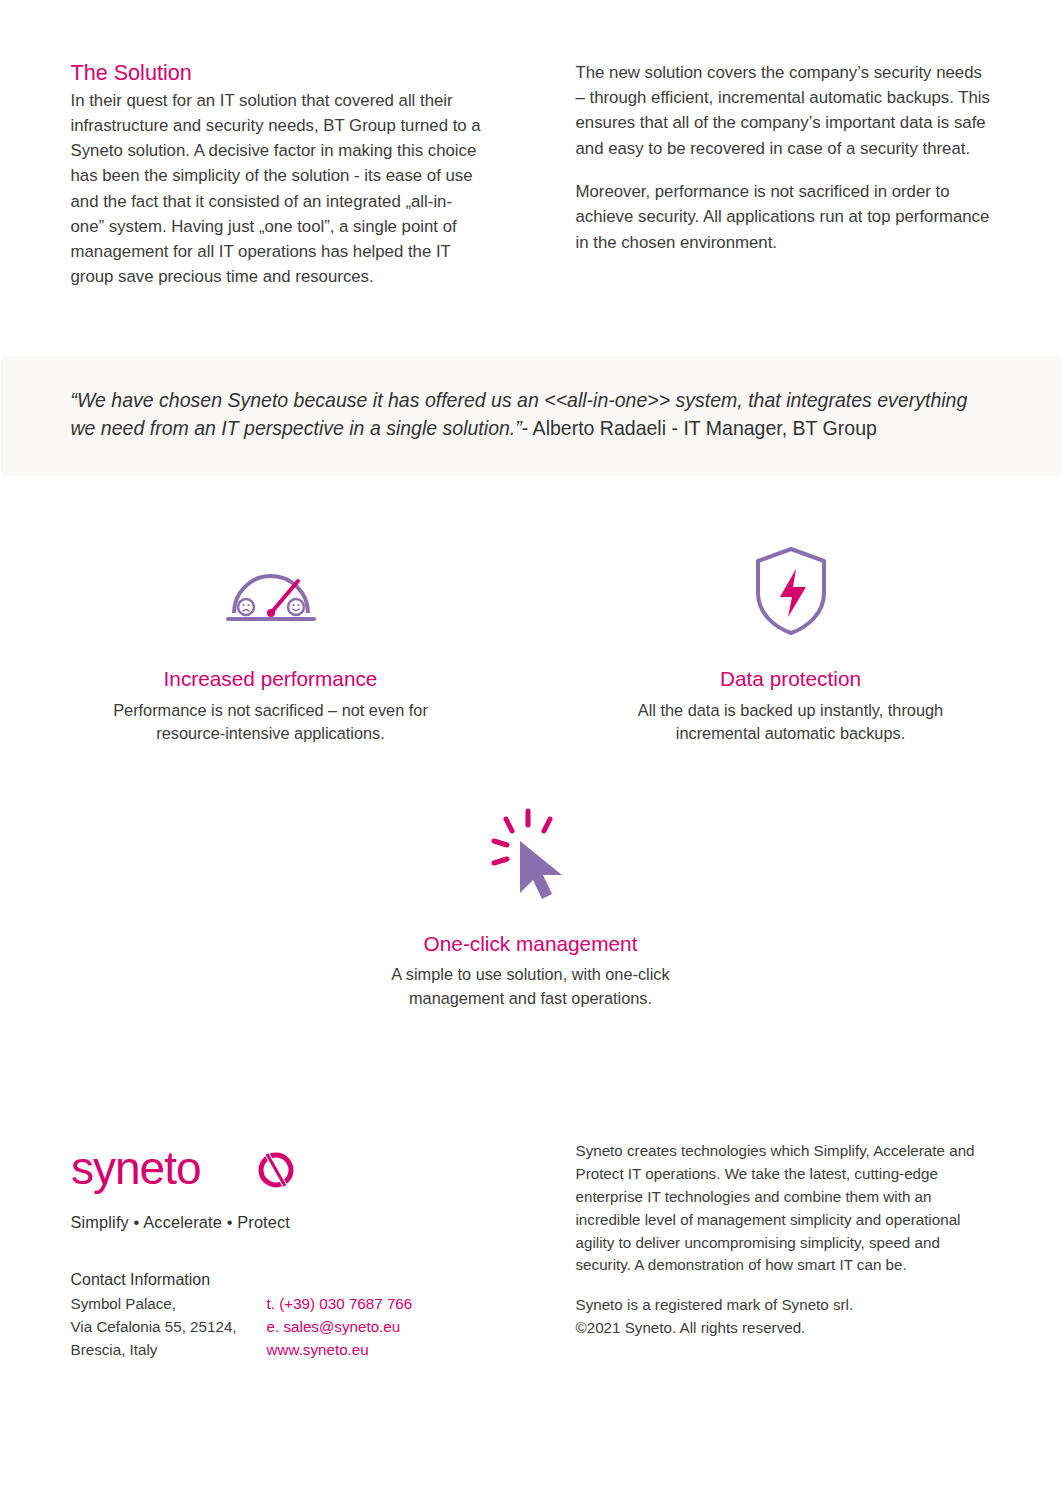The Solution
In their quest for an IT solution that covered all their infrastructure and security needs, BT Group turned to a Syneto solution. A decisive factor in making this choice has been the simplicity of the solution - its ease of use and the fact that it consisted of an integrated „all-in-one” system. Having just „one tool”, a single point of management for all IT operations has helped the IT group save precious time and resources.
The new solution covers the company’s security needs – through efficient, incremental automatic backups. This ensures that all of the company’s important data is safe and easy to be recovered in case of a security threat.
Moreover, performance is not sacrificed in order to achieve security. All applications run at top performance in the chosen environment.
“We have chosen Syneto because it has offered us an <<all-in-one>> system, that integrates everything we need from an IT perspective in a single solution.”- Alberto Radaeli - IT Manager, BT Group
Increased performance
Performance is not sacrificed – not even for resource-intensive applications.
Data protection
All the data is backed up instantly, through incremental automatic backups.
One-click management
A simple to use solution, with one-click management and fast operations.
syneto
Simplify • Accelerate • Protect
Contact Information
Symbol Palace,
Via Cefalonia 55, 25124,
Brescia, Italy
t. (+39) 030 7687 766
e. sales@syneto.eu
www.syneto.eu
Syneto creates technologies which Simplify, Accelerate and Protect IT operations. We take the latest, cutting-edge enterprise IT technologies and combine them with an incredible level of management simplicity and operational agility to deliver uncompromising simplicity, speed and security. A demonstration of how smart IT can be.
Syneto is a registered mark of Syneto srl.
©2021 Syneto. All rights reserved.